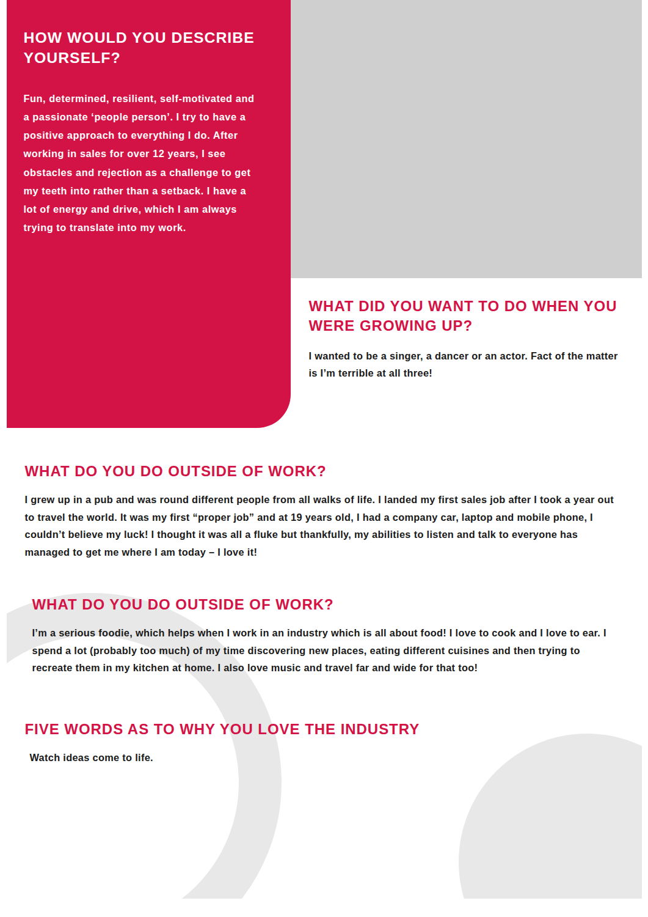How would you describe yourself?
Fun, determined, resilient, self-motivated and a passionate ‘people person’. I try to have a positive approach to everything I do. After working in sales for over 12 years, I see obstacles and rejection as a challenge to get my teeth into rather than a setback. I have a lot of energy and drive, which I am always trying to translate into my work.
What did you want to do when you were growing up?
I wanted to be a singer, a dancer or an actor. Fact of the matter is I’m terrible at all three!
What do you do outside of work?
I grew up in a pub and was round different people from all walks of life. I landed my first sales job after I took a year out to travel the world. It was my first “proper job” and at 19 years old, I had a company car, laptop and mobile phone, I couldn’t believe my luck! I thought it was all a fluke but thankfully, my abilities to listen and talk to everyone has managed to get me where I am today – I love it!
What do you do outside of work?
I’m a serious foodie, which helps when I work in an industry which is all about food! I love to cook and I love to ear. I spend a lot (probably too much) of my time discovering new places, eating different cuisines and then trying to recreate them in my kitchen at home. I also love music and travel far and wide for that too!
Five words as to why you love the industry
Watch ideas come to life.